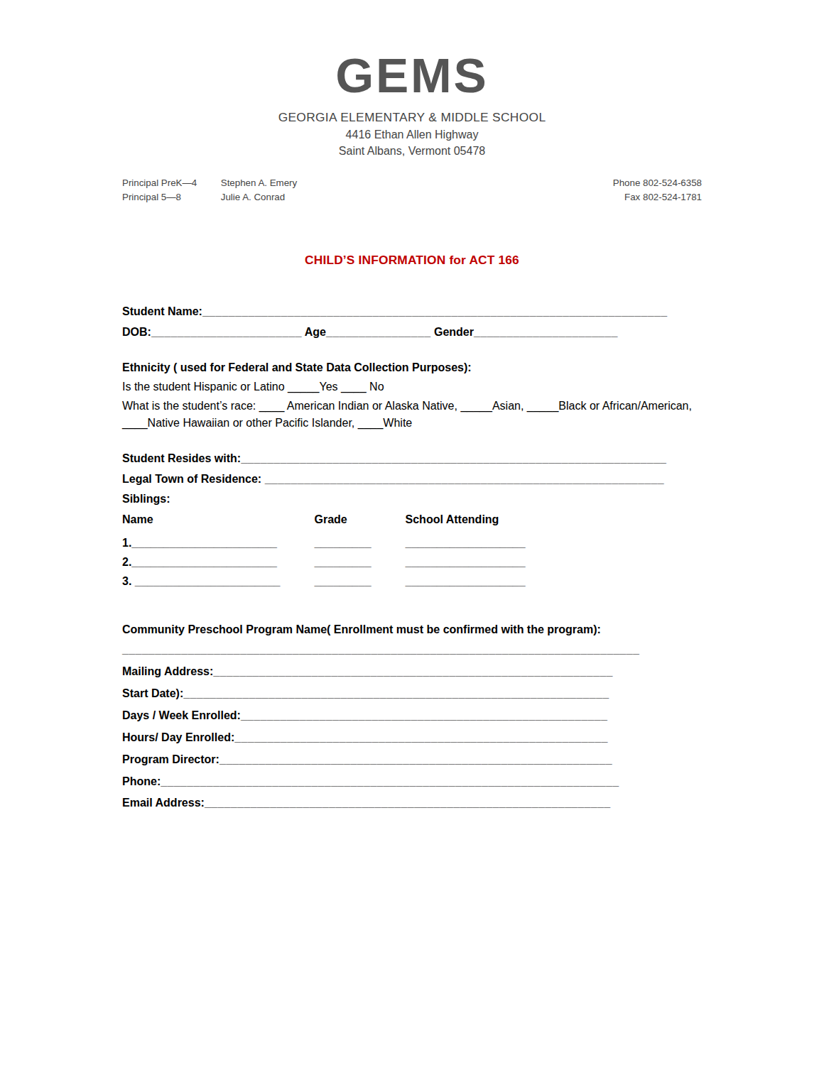GEMS
GEORGIA ELEMENTARY & MIDDLE SCHOOL
4416 Ethan Allen Highway
Saint Albans, Vermont 05478
| Principal PreK—4 | Stephen A. Emery |
| Principal 5—8 | Julie A. Conrad |
Phone 802-524-6358
Fax 802-524-1781
CHILD’S INFORMATION for ACT 166
Student Name:_______________________________________________________________________
DOB:_______________________ Age________________ Gender______________________
Ethnicity ( used for Federal and State Data Collection Purposes):
Is the student Hispanic or Latino _____Yes ____ No
What is the student’s race: ____ American Indian or Alaska Native, _____Asian, _____Black or African/American, ____Native Hawaiian or other Pacific Islander, ____White
Student Resides with:_________________________________________________________________
Legal Town of Residence: _____________________________________________________________
Siblings:
| Name | Grade | School Attending |
| --- | --- | --- |
| 1._______________________ | _________ | ___________________ |
| 2._______________________ | _________ | ___________________ |
| 3. _______________________ | _________ | ___________________ |
Community Preschool Program Name( Enrollment must be confirmed with the program):
_______________________________________________________________________________
Mailing Address:_____________________________________________________________
Start Date):_________________________________________________________________
Days / Week Enrolled:________________________________________________________
Hours/ Day Enrolled:_________________________________________________________
Program Director:____________________________________________________________
Phone:______________________________________________________________________
Email Address:______________________________________________________________